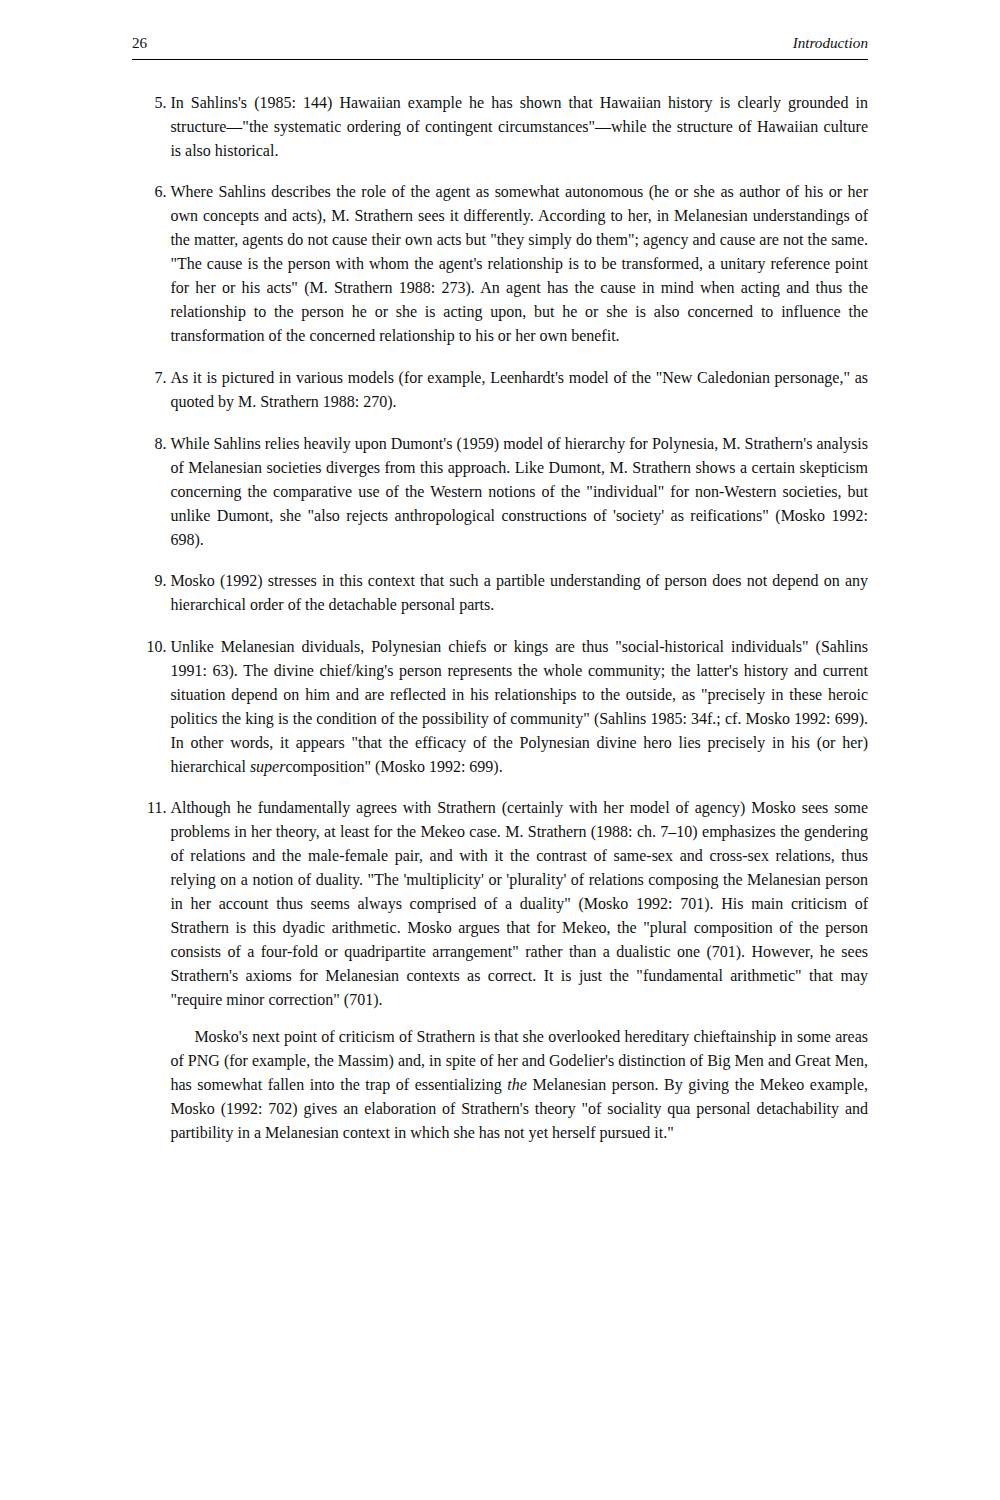26 Introduction
In Sahlins's (1985: 144) Hawaiian example he has shown that Hawaiian history is clearly grounded in structure—"the systematic ordering of contingent circumstances"—while the structure of Hawaiian culture is also historical.
Where Sahlins describes the role of the agent as somewhat autonomous (he or she as author of his or her own concepts and acts), M. Strathern sees it differently. According to her, in Melanesian understandings of the matter, agents do not cause their own acts but "they simply do them"; agency and cause are not the same. "The cause is the person with whom the agent's relationship is to be transformed, a unitary reference point for her or his acts" (M. Strathern 1988: 273). An agent has the cause in mind when acting and thus the relationship to the person he or she is acting upon, but he or she is also concerned to influence the transformation of the concerned relationship to his or her own benefit.
As it is pictured in various models (for example, Leenhardt's model of the "New Caledonian personage," as quoted by M. Strathern 1988: 270).
While Sahlins relies heavily upon Dumont's (1959) model of hierarchy for Polynesia, M. Strathern's analysis of Melanesian societies diverges from this approach. Like Dumont, M. Strathern shows a certain skepticism concerning the comparative use of the Western notions of the "individual" for non-Western societies, but unlike Dumont, she "also rejects anthropological constructions of 'society' as reifications" (Mosko 1992: 698).
Mosko (1992) stresses in this context that such a partible understanding of person does not depend on any hierarchical order of the detachable personal parts.
Unlike Melanesian dividuals, Polynesian chiefs or kings are thus "social-historical individuals" (Sahlins 1991: 63). The divine chief/king's person represents the whole community; the latter's history and current situation depend on him and are reflected in his relationships to the outside, as "precisely in these heroic politics the king is the condition of the possibility of community" (Sahlins 1985: 34f.; cf. Mosko 1992: 699). In other words, it appears "that the efficacy of the Polynesian divine hero lies precisely in his (or her) hierarchical supercomposition" (Mosko 1992: 699).
Although he fundamentally agrees with Strathern (certainly with her model of agency) Mosko sees some problems in her theory, at least for the Mekeo case. M. Strathern (1988: ch. 7–10) emphasizes the gendering of relations and the male-female pair, and with it the contrast of same-sex and cross-sex relations, thus relying on a notion of duality. "The 'multiplicity' or 'plurality' of relations composing the Melanesian person in her account thus seems always comprised of a duality" (Mosko 1992: 701). His main criticism of Strathern is this dyadic arithmetic. Mosko argues that for Mekeo, the "plural composition of the person consists of a four-fold or quadripartite arrangement" rather than a dualistic one (701). However, he sees Strathern's axioms for Melanesian contexts as correct. It is just the "fundamental arithmetic" that may "require minor correction" (701).
Mosko's next point of criticism of Strathern is that she overlooked hereditary chieftainship in some areas of PNG (for example, the Massim) and, in spite of her and Godelier's distinction of Big Men and Great Men, has somewhat fallen into the trap of essentializing the Melanesian person. By giving the Mekeo example, Mosko (1992: 702) gives an elaboration of Strathern's theory "of sociality qua personal detachability and partibility in a Melanesian context in which she has not yet herself pursued it."